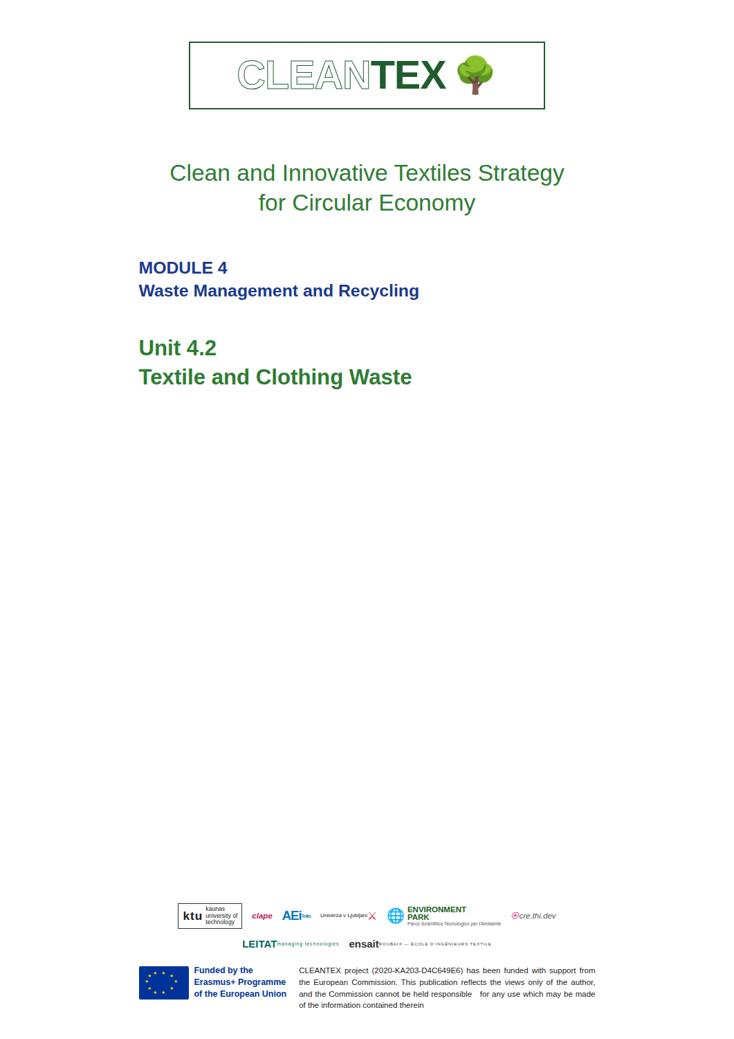CLEAN TEX
🌳
Clean and Innovative Textiles Strategy
for Circular Economy
MODULE 4
Waste Management and Recycling
Unit 4.2
Textile and Clothing Waste
ktu kaunas
university of
technology clape AEiTextiles Univerza v Ljubljani⚔ 🌐ENVIRONMENT
PARKParco Scientifico Tecnologico per l'Ambiente ⦿ cre.thi.dev LEITATmanaging technologies ensaitROUBAIX — ÉCOLE D'INGÉNIEURS TEXTILE
★ ★ ★ ★ ★ ★ ★ ★ ★ ★
Funded by the
Erasmus+ Programme
of the European Union
CLEANTEX project (2020-KA203-D4C649E6) has been funded with support from the European Commission. This publication reflects the views only of the author, and the Commission cannot be held responsible for any use which may be made of the information contained therein